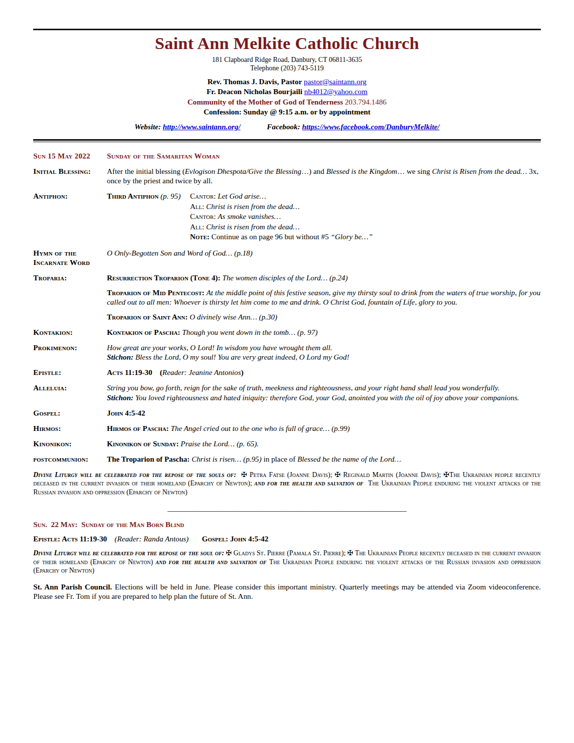Saint Ann Melkite Catholic Church
181 Clapboard Ridge Road, Danbury, CT 06811-3635
Telephone (203) 743-5119
Rev. Thomas J. Davis, Pastor pastor@saintann.org
Fr. Deacon Nicholas Bourjaili nb4012@yahoo.com
Community of the Mother of God of Tenderness 203.794.1486
Confession: Sunday @ 9:15 a.m. or by appointment
Website: http://www.saintann.org/ Facebook: https://www.facebook.com/DanburyMelkite/
| Sun 15 May 2022 | Sunday of the Samaritan Woman |
| Initial Blessing: | After the initial blessing ( Evlogison Dhespota/Give the Blessing …) and Blessed is the Kingdom … we sing Christ is Risen from the dead… 3x, once by the priest and twice by all. |
| Antiphon: | Third Antiphon (p. 95) Cantor : Let God arise… All : Christ is risen from the dead… Cantor : As smoke vanishes… All : Christ is risen from the dead… Note: Continue as on page 96 but without #5 “Glory be…” |
| Hymn of the Incarnate Word | O Only-Begotten Son and Word of God… (p.18) |
| Troparia: | Resurrection Troparion (Tone 4): The women disciples of the Lord… (p.24) Troparion of Mid Pentecost: At the middle point of this festive season, give my thirsty soul to drink from the waters of true worship, for you called out to all men: Whoever is thirsty let him come to me and drink. O Christ God, fountain of Life, glory to you. Troparion of Saint Ann: O divinely wise Ann… (p.30) |
| Kontakion: | Kontakion of Pascha: Though you went down in the tomb… (p. 97) |
| Prokimenon: | How great are your works, O Lord! In wisdom you have wrought them all. Stichon: Bless the Lord, O my soul! You are very great indeed, O Lord my God! |
| Epistle: | Acts 11:19-30 ( Reader: Jeanine Antonios ) |
| Alleluia: | String you bow, go forth, reign for the sake of truth, meekness and righteousness, and your right hand shall lead you wonderfully. Stichon: You loved righteousness and hated iniquity: therefore God, your God, anointed you with the oil of joy above your companions. |
| Gospel: | John 4:5-42 |
| Hirmos: | Hirmos of Pascha: The Angel cried out to the one who is full of grace… (p.99) |
| Kinonikon: | Kinonikon of Sunday: Praise the Lord… (p. 65). |
| postcommunion: | The Troparion of Pascha: Christ is risen… (p.95) in place of Blessed be the name of the Lord… |
Divine Liturgy will be celebrated for the repose of the souls of: ✠ Petra Fatse (Joanne Davis); ✠ Reginald Martin (Joanne Davis); ✠The Ukrainian people recently deceased in the current invasion of their homeland (Eparchy of Newton); and for the health and salvation of The Ukrainian People enduring the violent attacks of the Russian invasion and oppression (Eparchy of Newton)
_______________________________________________________________
Sun. 22 May: Sunday of the Man Born Blind
Epistle: Acts 11:19-30 (Reader: Randa Antous) Gospel: John 4:5-42
Divine Liturgy will be celebrated for the repose of the soul of: ✠ Gladys St. Pierre (Pamala St. Pierre); ✠ The Ukrainian People recently deceased in the current invasion of their homeland (Eparchy of Newton) and for the health and salvation of The Ukrainian People enduring the violent attacks of the Russian invasion and oppression (Eparchy of Newton)
St. Ann Parish Council. Elections will be held in June. Please consider this important ministry. Quarterly meetings may be attended via Zoom videoconference. Please see Fr. Tom if you are prepared to help plan the future of St. Ann.